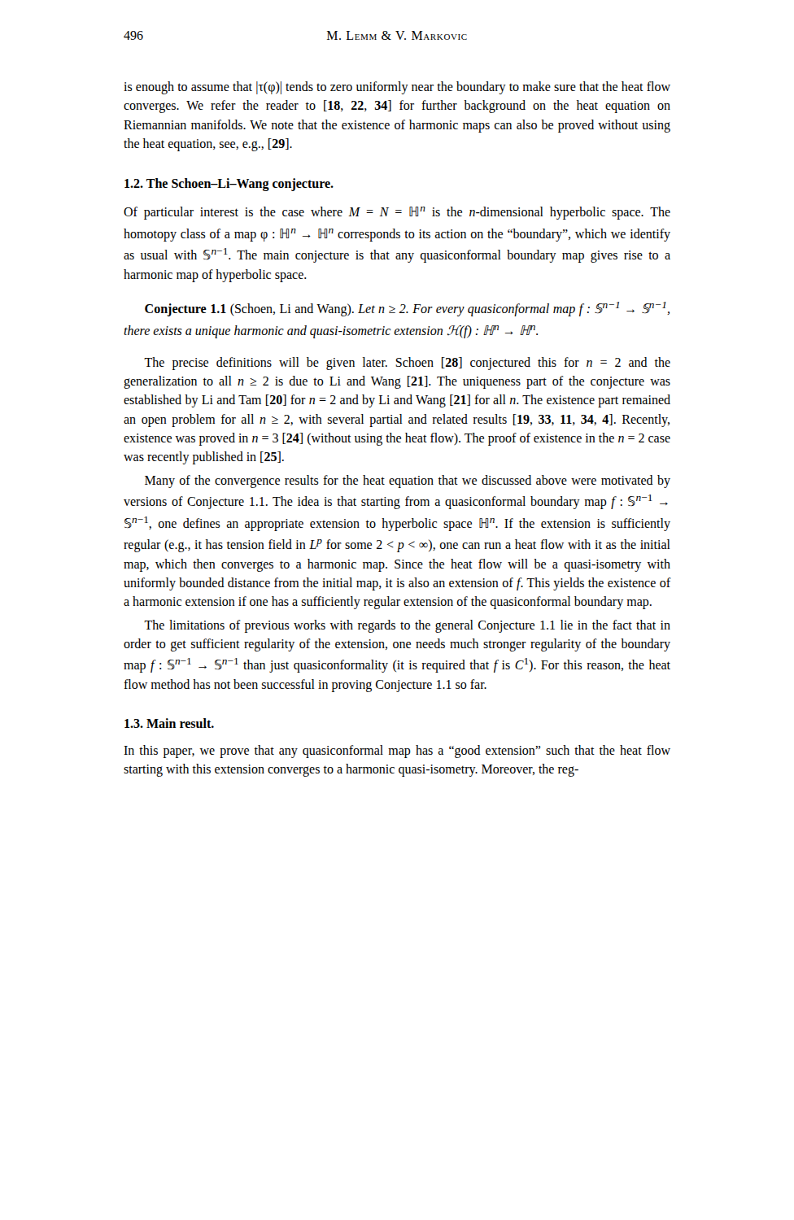496 M. Lemm & V. Markovic 496
is enough to assume that |τ(φ)| tends to zero uniformly near the boundary to make sure that the heat flow converges. We refer the reader to [18, 22, 34] for further background on the heat equation on Riemannian manifolds. We note that the existence of harmonic maps can also be proved without using the heat equation, see, e.g., [29].
1.2. The Schoen–Li–Wang conjecture.
Of particular interest is the case where M = N = ℍn is the n-dimensional hyperbolic space. The homotopy class of a map φ : ℍn → ℍn corresponds to its action on the “boundary”, which we identify as usual with 𝕊n−1. The main conjecture is that any quasiconformal boundary map gives rise to a harmonic map of hyperbolic space.
Conjecture 1.1 (Schoen, Li and Wang). Let n ≥ 2. For every quasiconformal map f : 𝕊n−1 → 𝕊n−1, there exists a unique harmonic and quasi-isometric extension ℋ(f) : ℍn → ℍn.
The precise definitions will be given later. Schoen [28] conjectured this for n = 2 and the generalization to all n ≥ 2 is due to Li and Wang [21]. The uniqueness part of the conjecture was established by Li and Tam [20] for n = 2 and by Li and Wang [21] for all n. The existence part remained an open problem for all n ≥ 2, with several partial and related results [19, 33, 11, 34, 4]. Recently, existence was proved in n = 3 [24] (without using the heat flow). The proof of existence in the n = 2 case was recently published in [25].
Many of the convergence results for the heat equation that we discussed above were motivated by versions of Conjecture 1.1. The idea is that starting from a quasiconformal boundary map f : 𝕊n−1 → 𝕊n−1, one defines an appropriate extension to hyperbolic space ℍn. If the extension is sufficiently regular (e.g., it has tension field in Lp for some 2 < p < ∞), one can run a heat flow with it as the initial map, which then converges to a harmonic map. Since the heat flow will be a quasi-isometry with uniformly bounded distance from the initial map, it is also an extension of f. This yields the existence of a harmonic extension if one has a sufficiently regular extension of the quasiconformal boundary map.
The limitations of previous works with regards to the general Conjecture 1.1 lie in the fact that in order to get sufficient regularity of the extension, one needs much stronger regularity of the boundary map f : 𝕊n−1 → 𝕊n−1 than just quasiconformality (it is required that f is C1). For this reason, the heat flow method has not been successful in proving Conjecture 1.1 so far.
1.3. Main result.
In this paper, we prove that any quasiconformal map has a “good extension” such that the heat flow starting with this extension converges to a harmonic quasi-isometry. Moreover, the reg-